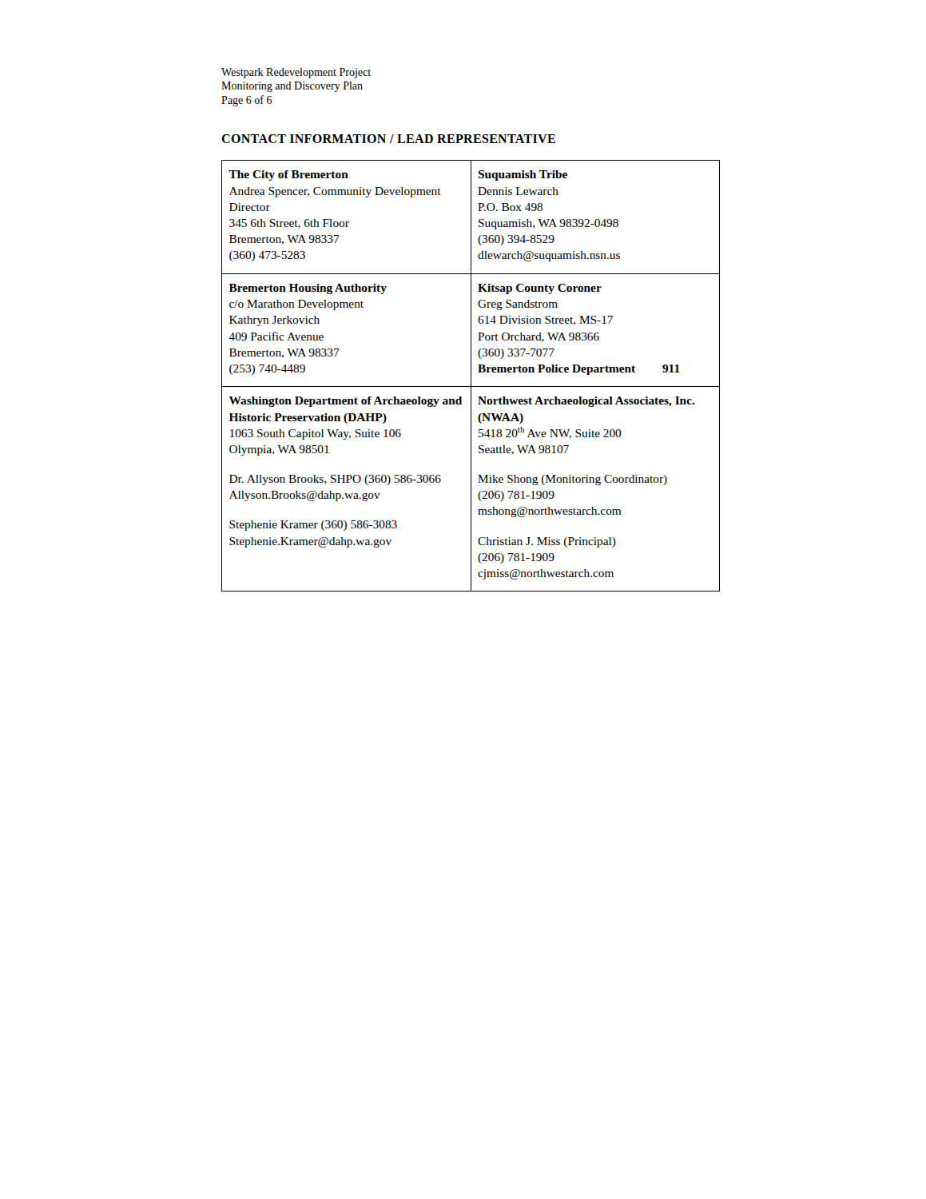Westpark Redevelopment Project
Monitoring and Discovery Plan
Page 6 of 6
CONTACT INFORMATION / LEAD REPRESENTATIVE
| The City of Bremerton Andrea Spencer, Community Development Director 345 6th Street, 6th Floor Bremerton, WA 98337 (360) 473-5283 | Suquamish Tribe Dennis Lewarch P.O. Box 498 Suquamish, WA 98392-0498 (360) 394-8529 dlewarch@suquamish.nsn.us |
| Bremerton Housing Authority c/o Marathon Development Kathryn Jerkovich 409 Pacific Avenue Bremerton, WA 98337 (253) 740-4489 | Kitsap County Coroner Greg Sandstrom 614 Division Street, MS-17 Port Orchard, WA 98366 (360) 337-7077 Bremerton Police Department 911 |
| Washington Department of Archaeology and Historic Preservation (DAHP) 1063 South Capitol Way, Suite 106 Olympia, WA 98501 Dr. Allyson Brooks, SHPO (360) 586-3066 Allyson.Brooks@dahp.wa.gov Stephenie Kramer (360) 586-3083 Stephenie.Kramer@dahp.wa.gov | Northwest Archaeological Associates, Inc. (NWAA) 5418 20 th Ave NW, Suite 200 Seattle, WA 98107 Mike Shong (Monitoring Coordinator) (206) 781-1909 mshong@northwestarch.com Christian J. Miss (Principal) (206) 781-1909 cjmiss@northwestarch.com |